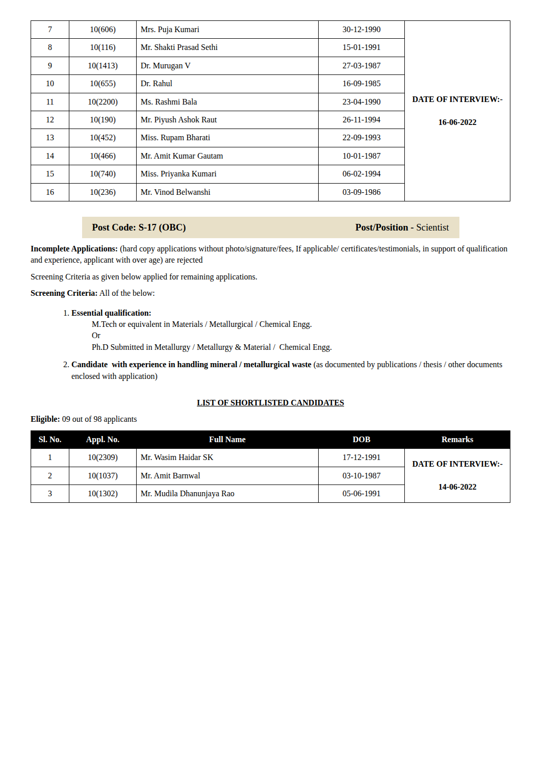| 7 | 10(606) | Mrs. Puja Kumari | 30-12-1990 | DATE OF INTERVIEW:- 16-06-2022 |
| 8 | 10(116) | Mr. Shakti Prasad Sethi | 15-01-1991 |
| 9 | 10(1413) | Dr. Murugan V | 27-03-1987 |
| 10 | 10(655) | Dr. Rahul | 16-09-1985 |
| 11 | 10(2200) | Ms. Rashmi Bala | 23-04-1990 |
| 12 | 10(190) | Mr. Piyush Ashok Raut | 26-11-1994 |
| 13 | 10(452) | Miss. Rupam Bharati | 22-09-1993 |
| 14 | 10(466) | Mr. Amit Kumar Gautam | 10-01-1987 |
| 15 | 10(740) | Miss. Priyanka Kumari | 06-02-1994 |
| 16 | 10(236) | Mr. Vinod Belwanshi | 03-09-1986 |
Post Code: S-17 (OBC) Post/Position - Scientist
Incomplete Applications: (hard copy applications without photo/signature/fees, If applicable/ certificates/testimonials, in support of qualification and experience, applicant with over age) are rejected
Screening Criteria as given below applied for remaining applications.
Screening Criteria: All of the below:
Essential qualification:
M.Tech or equivalent in Materials / Metallurgical / Chemical Engg.
Or
Ph.D Submitted in Metallurgy / Metallurgy & Material / Chemical Engg.
Candidate with experience in handling mineral / metallurgical waste (as documented by publications / thesis / other documents enclosed with application)
LIST OF SHORTLISTED CANDIDATES
Eligible: 09 out of 98 applicants
| Sl. No. | Appl. No. | Full Name | DOB | Remarks |
| --- | --- | --- | --- | --- |
| 1 | 10(2309) | Mr. Wasim Haidar SK | 17-12-1991 | DATE OF INTERVIEW:- 14-06-2022 |
| 2 | 10(1037) | Mr. Amit Barnwal | 03-10-1987 |
| 3 | 10(1302) | Mr. Mudila Dhanunjaya Rao | 05-06-1991 |